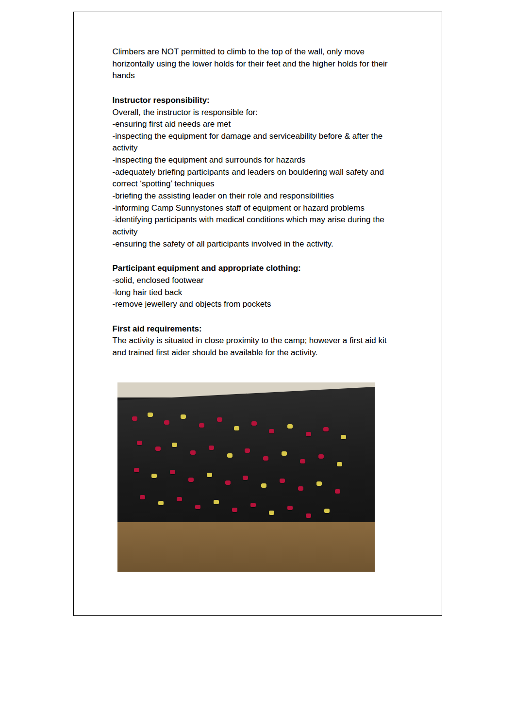Climbers are NOT permitted to climb to the top of the wall, only move horizontally using the lower holds for their feet and the higher holds for their hands
Instructor responsibility:
Overall, the instructor is responsible for:
-ensuring first aid needs are met
-inspecting the equipment for damage and serviceability before & after the activity
-inspecting the equipment and surrounds for hazards
-adequately briefing participants and leaders on bouldering wall safety and correct ‘spotting’ techniques
-briefing the assisting leader on their role and responsibilities
-informing Camp Sunnystones staff of equipment or hazard problems
-identifying participants with medical conditions which may arise during the activity
-ensuring the safety of all participants involved in the activity.
Participant equipment and appropriate clothing:
-solid, enclosed footwear
-long hair tied back
-remove jewellery and objects from pockets
First aid requirements:
The activity is situated in close proximity to the camp; however a first aid kit and trained first aider should be available for the activity.